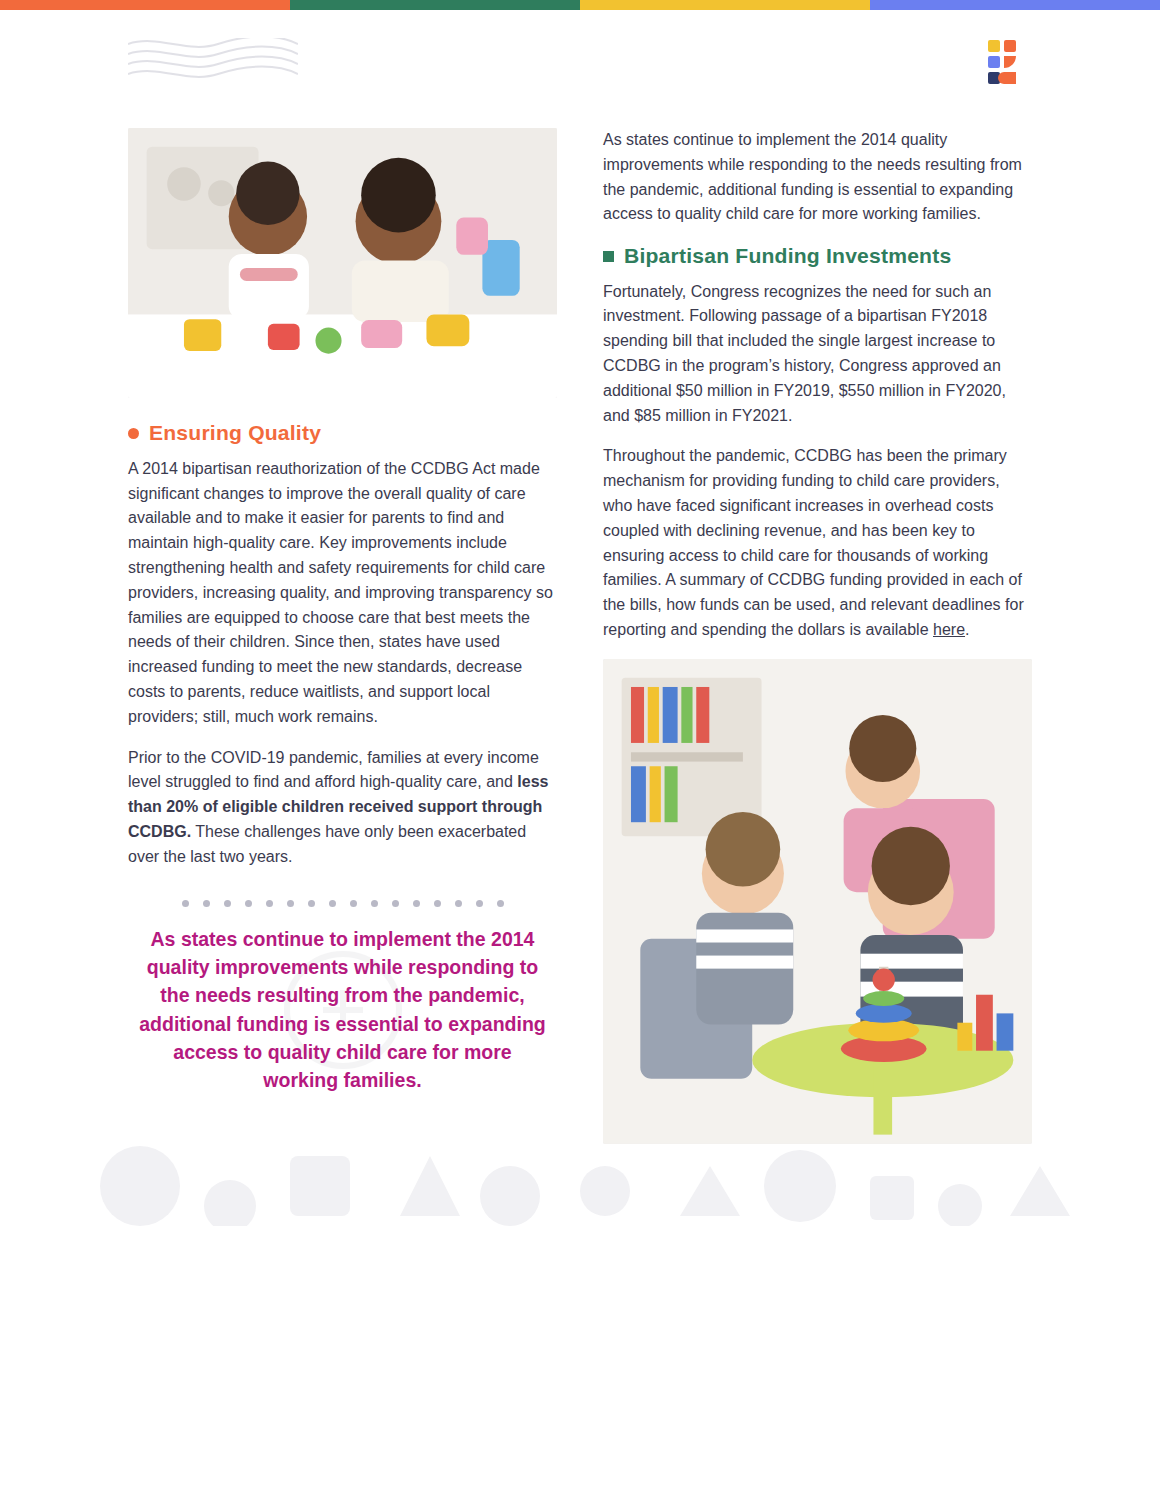Ensuring Quality
A 2014 bipartisan reauthorization of the CCDBG Act made significant changes to improve the overall quality of care available and to make it easier for parents to find and maintain high-quality care. Key improvements include strengthening health and safety requirements for child care providers, increasing quality, and improving transparency so families are equipped to choose care that best meets the needs of their children. Since then, states have used increased funding to meet the new standards, decrease costs to parents, reduce waitlists, and support local providers; still, much work remains.
Prior to the COVID-19 pandemic, families at every income level struggled to find and afford high-quality care, and less than 20% of eligible children received support through CCDBG. These challenges have only been exacerbated over the last two years.
As states continue to implement the 2014 quality improvements while responding to the needs resulting from the pandemic, additional funding is essential to expanding access to quality child care for more working families.
As states continue to implement the 2014 quality improvements while responding to the needs resulting from the pandemic, additional funding is essential to expanding access to quality child care for more working families.
Bipartisan Funding Investments
Fortunately, Congress recognizes the need for such an investment. Following passage of a bipartisan FY2018 spending bill that included the single largest increase to CCDBG in the program’s history, Congress approved an additional $50 million in FY2019, $550 million in FY2020, and $85 million in FY2021.
Throughout the pandemic, CCDBG has been the primary mechanism for providing funding to child care providers, who have faced significant increases in overhead costs coupled with declining revenue, and has been key to ensuring access to child care for thousands of working families. A summary of CCDBG funding provided in each of the bills, how funds can be used, and relevant deadlines for reporting and spending the dollars is available here.